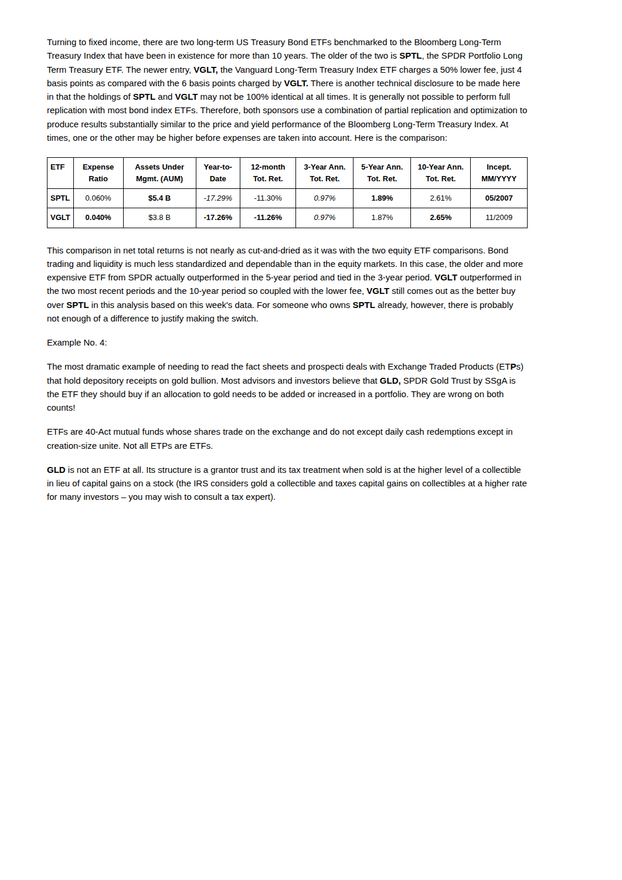Turning to fixed income, there are two long-term US Treasury Bond ETFs benchmarked to the Bloomberg Long-Term Treasury Index that have been in existence for more than 10 years. The older of the two is SPTL, the SPDR Portfolio Long Term Treasury ETF. The newer entry, VGLT, the Vanguard Long-Term Treasury Index ETF charges a 50% lower fee, just 4 basis points as compared with the 6 basis points charged by VGLT. There is another technical disclosure to be made here in that the holdings of SPTL and VGLT may not be 100% identical at all times. It is generally not possible to perform full replication with most bond index ETFs. Therefore, both sponsors use a combination of partial replication and optimization to produce results substantially similar to the price and yield performance of the Bloomberg Long-Term Treasury Index. At times, one or the other may be higher before expenses are taken into account. Here is the comparison:
| ETF | Expense Ratio | Assets Under Mgmt. (AUM) | Year-to-Date | 12-month Tot. Ret. | 3-Year Ann. Tot. Ret. | 5-Year Ann. Tot. Ret. | 10-Year Ann. Tot. Ret. | Incept. MM/YYYY |
| --- | --- | --- | --- | --- | --- | --- | --- | --- |
| SPTL | 0.060% | $5.4 B | -17.29% | -11.30% | 0.97% | 1.89% | 2.61% | 05/2007 |
| VGLT | 0.040% | $3.8 B | -17.26% | -11.26% | 0.97% | 1.87% | 2.65% | 11/2009 |
This comparison in net total returns is not nearly as cut-and-dried as it was with the two equity ETF comparisons. Bond trading and liquidity is much less standardized and dependable than in the equity markets. In this case, the older and more expensive ETF from SPDR actually outperformed in the 5-year period and tied in the 3-year period. VGLT outperformed in the two most recent periods and the 10-year period so coupled with the lower fee, VGLT still comes out as the better buy over SPTL in this analysis based on this week's data. For someone who owns SPTL already, however, there is probably not enough of a difference to justify making the switch.
Example No. 4:
The most dramatic example of needing to read the fact sheets and prospecti deals with Exchange Traded Products (ETPs) that hold depository receipts on gold bullion. Most advisors and investors believe that GLD, SPDR Gold Trust by SSgA is the ETF they should buy if an allocation to gold needs to be added or increased in a portfolio. They are wrong on both counts!
ETFs are 40-Act mutual funds whose shares trade on the exchange and do not except daily cash redemptions except in creation-size unite. Not all ETPs are ETFs.
GLD is not an ETF at all. Its structure is a grantor trust and its tax treatment when sold is at the higher level of a collectible in lieu of capital gains on a stock (the IRS considers gold a collectible and taxes capital gains on collectibles at a higher rate for many investors – you may wish to consult a tax expert).